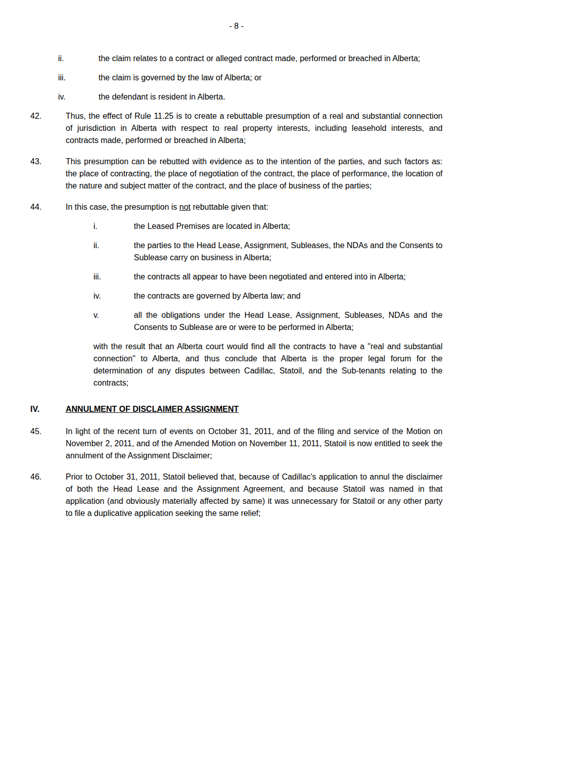- 8 -
ii.
the claim relates to a contract or alleged contract made, performed or breached in Alberta;
iii.
the claim is governed by the law of Alberta; or
iv.
the defendant is resident in Alberta.
42.
Thus, the effect of Rule 11.25 is to create a rebuttable presumption of a real and substantial connection of jurisdiction in Alberta with respect to real property interests, including leasehold interests, and contracts made, performed or breached in Alberta;
43.
This presumption can be rebutted with evidence as to the intention of the parties, and such factors as: the place of contracting, the place of negotiation of the contract, the place of performance, the location of the nature and subject matter of the contract, and the place of business of the parties;
44.
In this case, the presumption is not rebuttable given that:
i.
the Leased Premises are located in Alberta;
ii.
the parties to the Head Lease, Assignment, Subleases, the NDAs and the Consents to Sublease carry on business in Alberta;
iii.
the contracts all appear to have been negotiated and entered into in Alberta;
iv.
the contracts are governed by Alberta law; and
v.
all the obligations under the Head Lease, Assignment, Subleases, NDAs and the Consents to Sublease are or were to be performed in Alberta;
with the result that an Alberta court would find all the contracts to have a "real and substantial connection" to Alberta, and thus conclude that Alberta is the proper legal forum for the determination of any disputes between Cadillac, Statoil, and the Sub-tenants relating to the contracts;
IV.
ANNULMENT OF DISCLAIMER ASSIGNMENT
45.
In light of the recent turn of events on October 31, 2011, and of the filing and service of the Motion on November 2, 2011, and of the Amended Motion on November 11, 2011, Statoil is now entitled to seek the annulment of the Assignment Disclaimer;
46.
Prior to October 31, 2011, Statoil believed that, because of Cadillac's application to annul the disclaimer of both the Head Lease and the Assignment Agreement, and because Statoil was named in that application (and obviously materially affected by same) it was unnecessary for Statoil or any other party to file a duplicative application seeking the same relief;